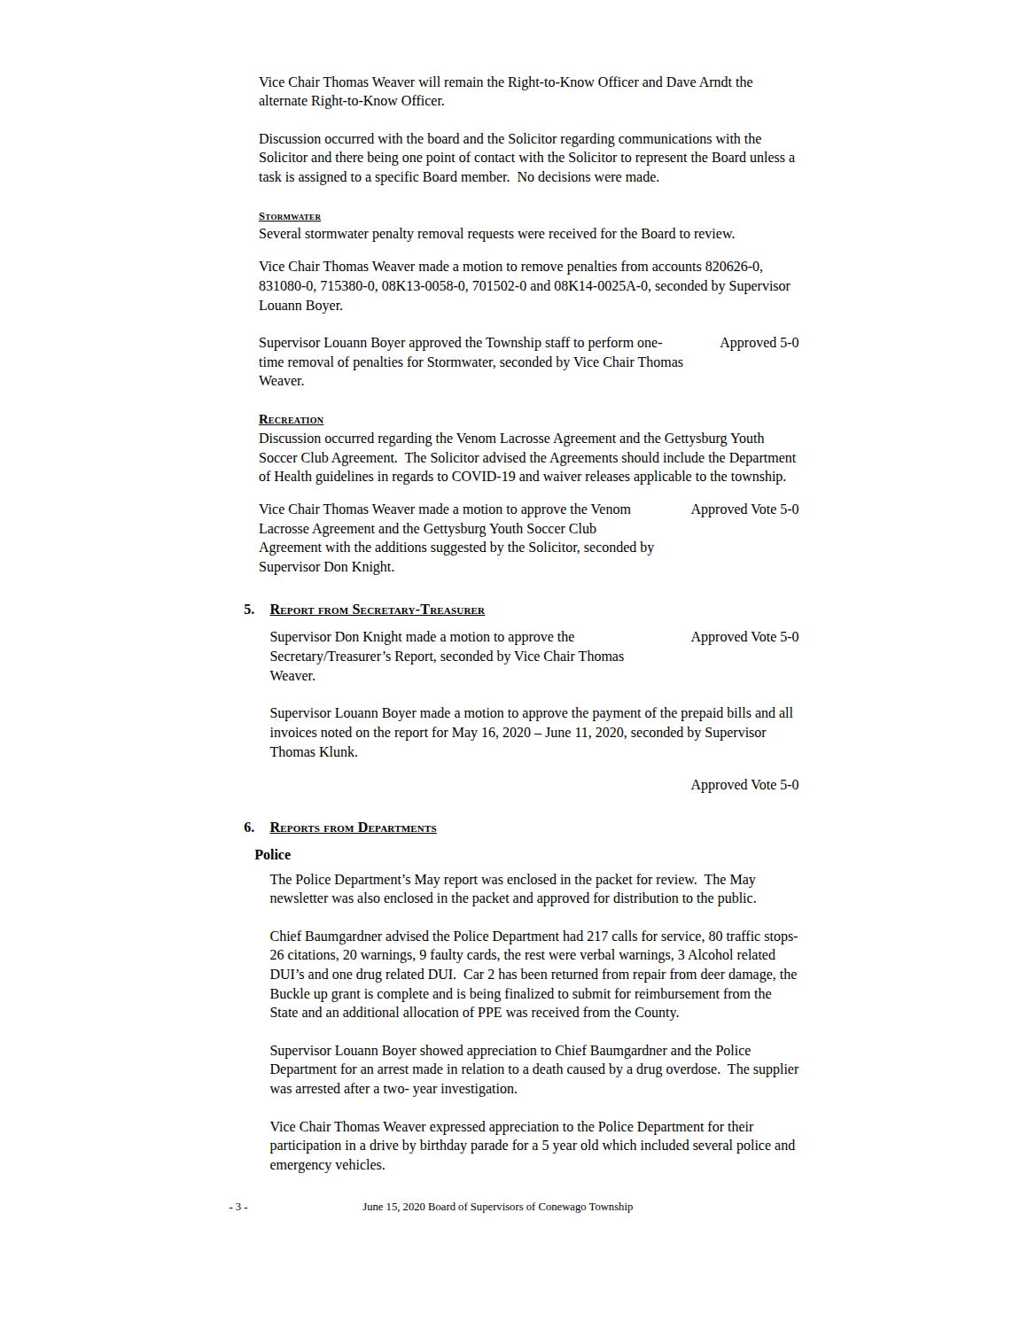Vice Chair Thomas Weaver will remain the Right-to-Know Officer and Dave Arndt the alternate Right-to-Know Officer.
Discussion occurred with the board and the Solicitor regarding communications with the Solicitor and there being one point of contact with the Solicitor to represent the Board unless a task is assigned to a specific Board member. No decisions were made.
Stormwater
Several stormwater penalty removal requests were received for the Board to review.
Vice Chair Thomas Weaver made a motion to remove penalties from accounts 820626-0, 831080-0, 715380-0, 08K13-0058-0, 701502-0 and 08K14-0025A-0, seconded by Supervisor Louann Boyer.
Supervisor Louann Boyer approved the Township staff to perform one-time removal of penalties for Stormwater, seconded by Vice Chair Thomas Weaver.
Approved 5-0
Recreation
Discussion occurred regarding the Venom Lacrosse Agreement and the Gettysburg Youth Soccer Club Agreement. The Solicitor advised the Agreements should include the Department of Health guidelines in regards to COVID-19 and waiver releases applicable to the township.
Vice Chair Thomas Weaver made a motion to approve the Venom Lacrosse Agreement and the Gettysburg Youth Soccer Club Agreement with the additions suggested by the Solicitor, seconded by Supervisor Don Knight.
Approved Vote 5-0
5.
Report from Secretary-Treasurer
Supervisor Don Knight made a motion to approve the Secretary/Treasurer’s Report, seconded by Vice Chair Thomas Weaver.
Approved Vote 5-0
Supervisor Louann Boyer made a motion to approve the payment of the prepaid bills and all invoices noted on the report for May 16, 2020 – June 11, 2020, seconded by Supervisor Thomas Klunk.
Approved Vote 5-0
6.
Reports from Departments
Police
The Police Department’s May report was enclosed in the packet for review. The May newsletter was also enclosed in the packet and approved for distribution to the public.
Chief Baumgardner advised the Police Department had 217 calls for service, 80 traffic stops- 26 citations, 20 warnings, 9 faulty cards, the rest were verbal warnings, 3 Alcohol related DUI’s and one drug related DUI. Car 2 has been returned from repair from deer damage, the Buckle up grant is complete and is being finalized to submit for reimbursement from the State and an additional allocation of PPE was received from the County.
Supervisor Louann Boyer showed appreciation to Chief Baumgardner and the Police Department for an arrest made in relation to a death caused by a drug overdose. The supplier was arrested after a two- year investigation.
Vice Chair Thomas Weaver expressed appreciation to the Police Department for their participation in a drive by birthday parade for a 5 year old which included several police and emergency vehicles.
- 3 -
June 15, 2020 Board of Supervisors of Conewago Township